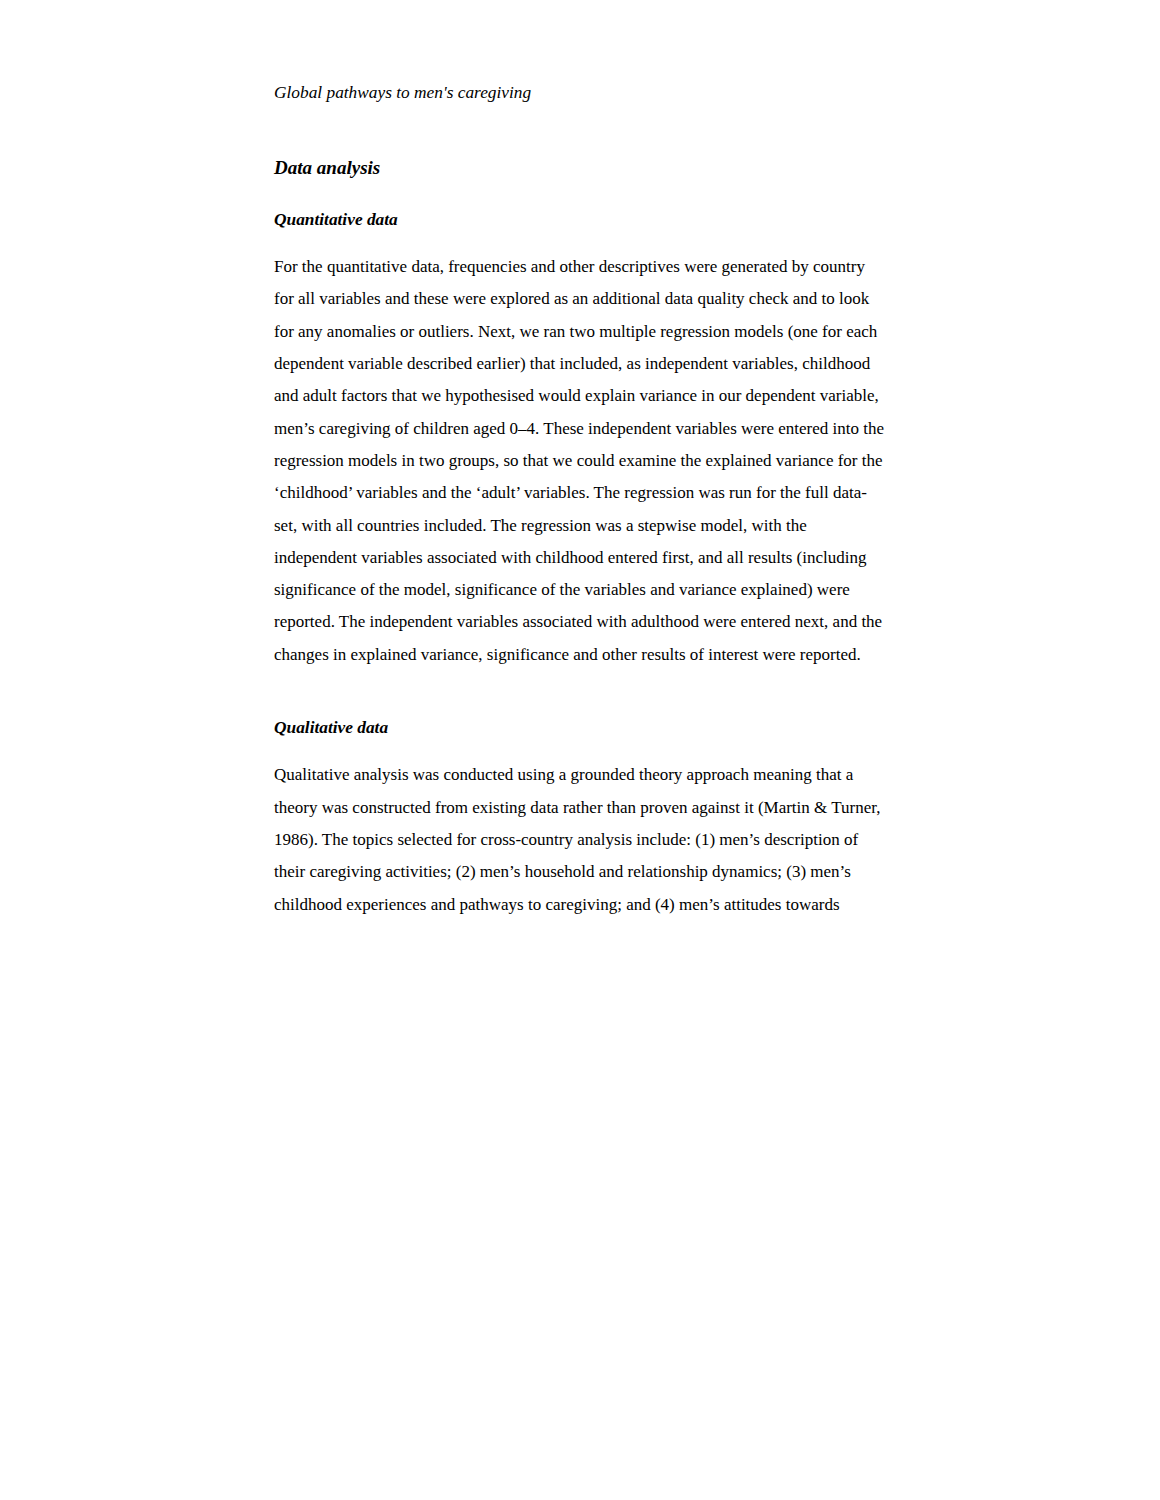Global pathways to men's caregiving
Data analysis
Quantitative data
For the quantitative data, frequencies and other descriptives were generated by country for all variables and these were explored as an additional data quality check and to look for any anomalies or outliers. Next, we ran two multiple regression models (one for each dependent variable described earlier) that included, as independent variables, childhood and adult factors that we hypothesised would explain variance in our dependent variable, men’s caregiving of children aged 0–4. These independent variables were entered into the regression models in two groups, so that we could examine the explained variance for the ‘childhood’ variables and the ‘adult’ variables. The regression was run for the full data-set, with all countries included. The regression was a stepwise model, with the independent variables associated with childhood entered first, and all results (including significance of the model, significance of the variables and variance explained) were reported. The independent variables associated with adulthood were entered next, and the changes in explained variance, significance and other results of interest were reported.
Qualitative data
Qualitative analysis was conducted using a grounded theory approach meaning that a theory was constructed from existing data rather than proven against it (Martin & Turner, 1986). The topics selected for cross-country analysis include: (1) men’s description of their caregiving activities; (2) men’s household and relationship dynamics; (3) men’s childhood experiences and pathways to caregiving; and (4) men’s attitudes towards